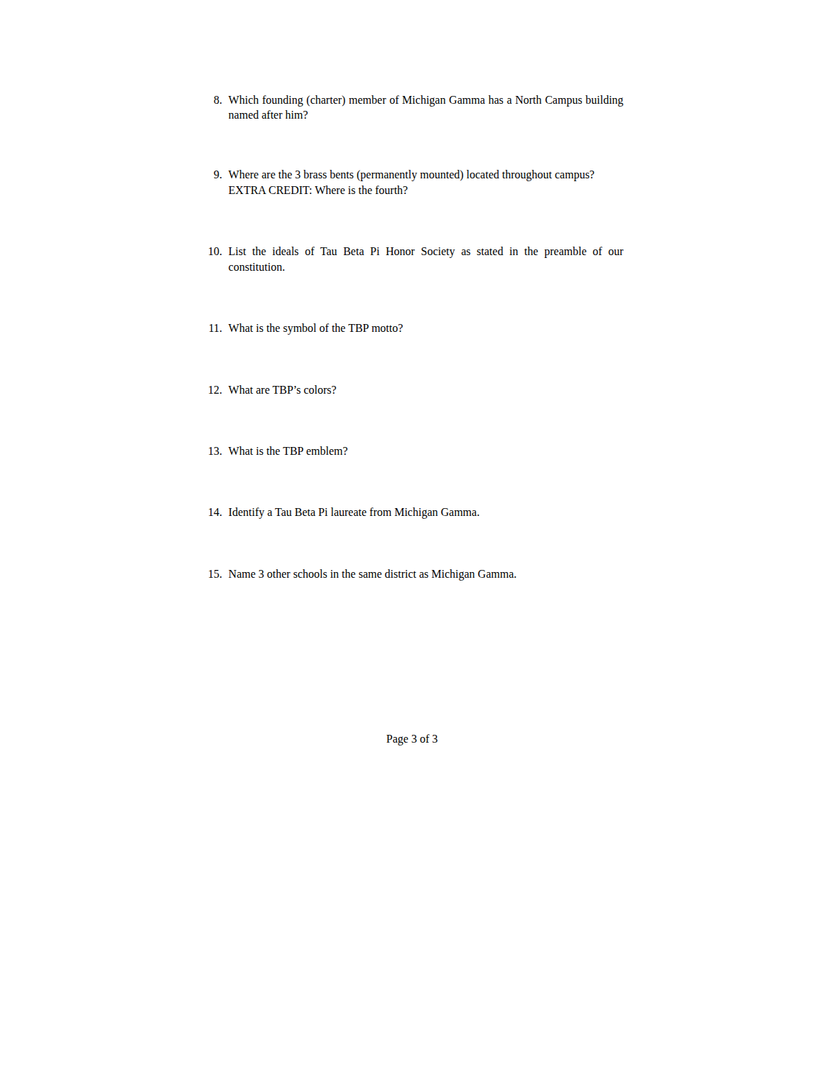Which founding (charter) member of Michigan Gamma has a North Campus building named after him?
Where are the 3 brass bents (permanently mounted) located throughout campus?EXTRA CREDIT: Where is the fourth?
List the ideals of Tau Beta Pi Honor Society as stated in the preamble of our constitution.
What is the symbol of the TBP motto?
What are TBP’s colors?
What is the TBP emblem?
Identify a Tau Beta Pi laureate from Michigan Gamma.
Name 3 other schools in the same district as Michigan Gamma.
Page 3 of 3